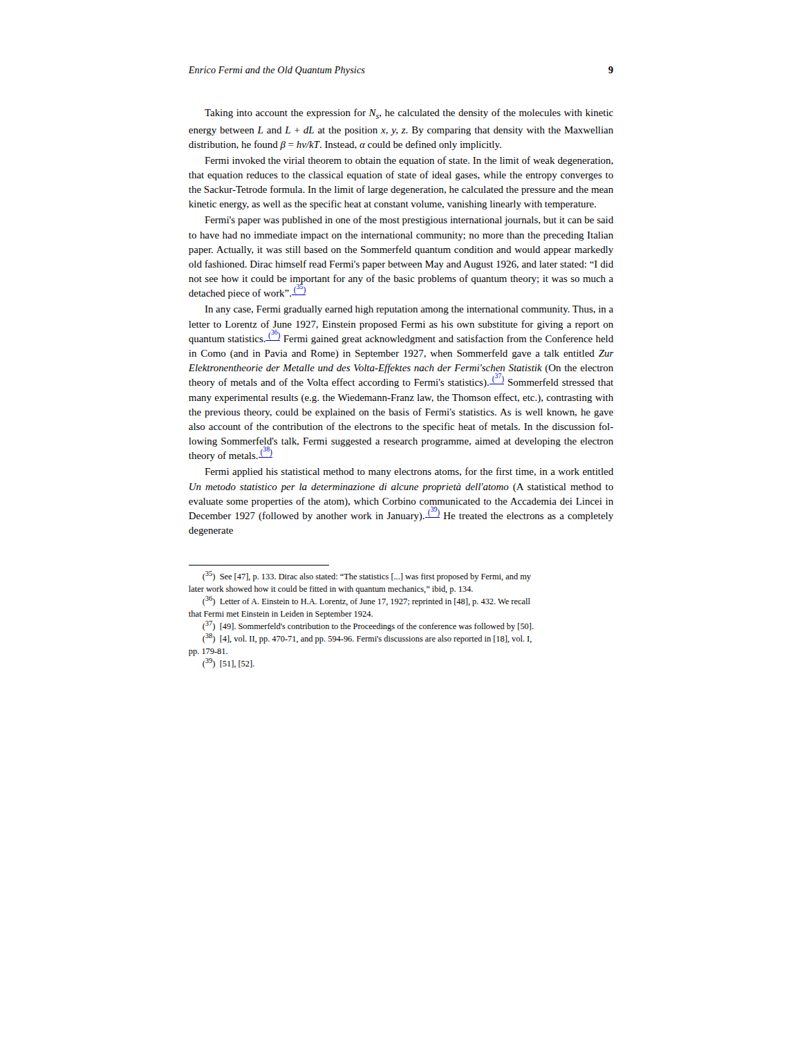Enrico Fermi and the Old Quantum Physics 9
Taking into account the expression for Ns, he calculated the density of the molecules with kinetic energy between L and L + dL at the position x, y, z. By comparing that density with the Maxwellian distribution, he found β = hν/kT. Instead, α could be defined only implicitly.
Fermi invoked the virial theorem to obtain the equation of state. In the limit of weak degeneration, that equation reduces to the classical equation of state of ideal gases, while the entropy converges to the Sackur-Tetrode formula. In the limit of large degeneration, he calculated the pressure and the mean kinetic energy, as well as the specific heat at constant volume, vanishing linearly with temperature.
Fermi's paper was published in one of the most prestigious international journals, but it can be said to have had no immediate impact on the international community; no more than the preceding Italian paper. Actually, it was still based on the Sommerfeld quantum condition and would appear markedly old fashioned. Dirac himself read Fermi's paper between May and August 1926, and later stated: “I did not see how it could be important for any of the basic problems of quantum theory; it was so much a detached piece of work”. (35)
In any case, Fermi gradually earned high reputation among the international community. Thus, in a letter to Lorentz of June 1927, Einstein proposed Fermi as his own substitute for giving a report on quantum statistics. (36) Fermi gained great acknowledgment and satisfaction from the Conference held in Como (and in Pavia and Rome) in September 1927, when Sommerfeld gave a talk entitled Zur Elektronentheorie der Metalle und des Volta-Effektes nach der Fermi'schen Statistik (On the electron theory of metals and of the Volta effect according to Fermi's statistics). (37) Sommerfeld stressed that many experimental results (e.g. the Wiedemann-Franz law, the Thomson effect, etc.), contrasting with the previous theory, could be explained on the basis of Fermi's statistics. As is well known, he gave also account of the contribution of the electrons to the specific heat of metals. In the discussion following Sommerfeld's talk, Fermi suggested a research programme, aimed at developing the electron theory of metals. (38)
Fermi applied his statistical method to many electrons atoms, for the first time, in a work entitled Un metodo statistico per la determinazione di alcune proprietà dell'atomo (A statistical method to evaluate some properties of the atom), which Corbino communicated to the Accademia dei Lincei in December 1927 (followed by another work in January). (39) He treated the electrons as a completely degenerate
(35) See [47], p. 133. Dirac also stated: “The statistics [...] was first proposed by Fermi, and my
later work showed how it could be fitted in with quantum mechanics,” ibid, p. 134.
(36) Letter of A. Einstein to H.A. Lorentz, of June 17, 1927; reprinted in [48], p. 432. We recall
that Fermi met Einstein in Leiden in September 1924.
(37) [49]. Sommerfeld's contribution to the Proceedings of the conference was followed by [50].
(38) [4], vol. II, pp. 470-71, and pp. 594-96. Fermi's discussions are also reported in [18], vol. I,
pp. 179-81.
(39) [51], [52].